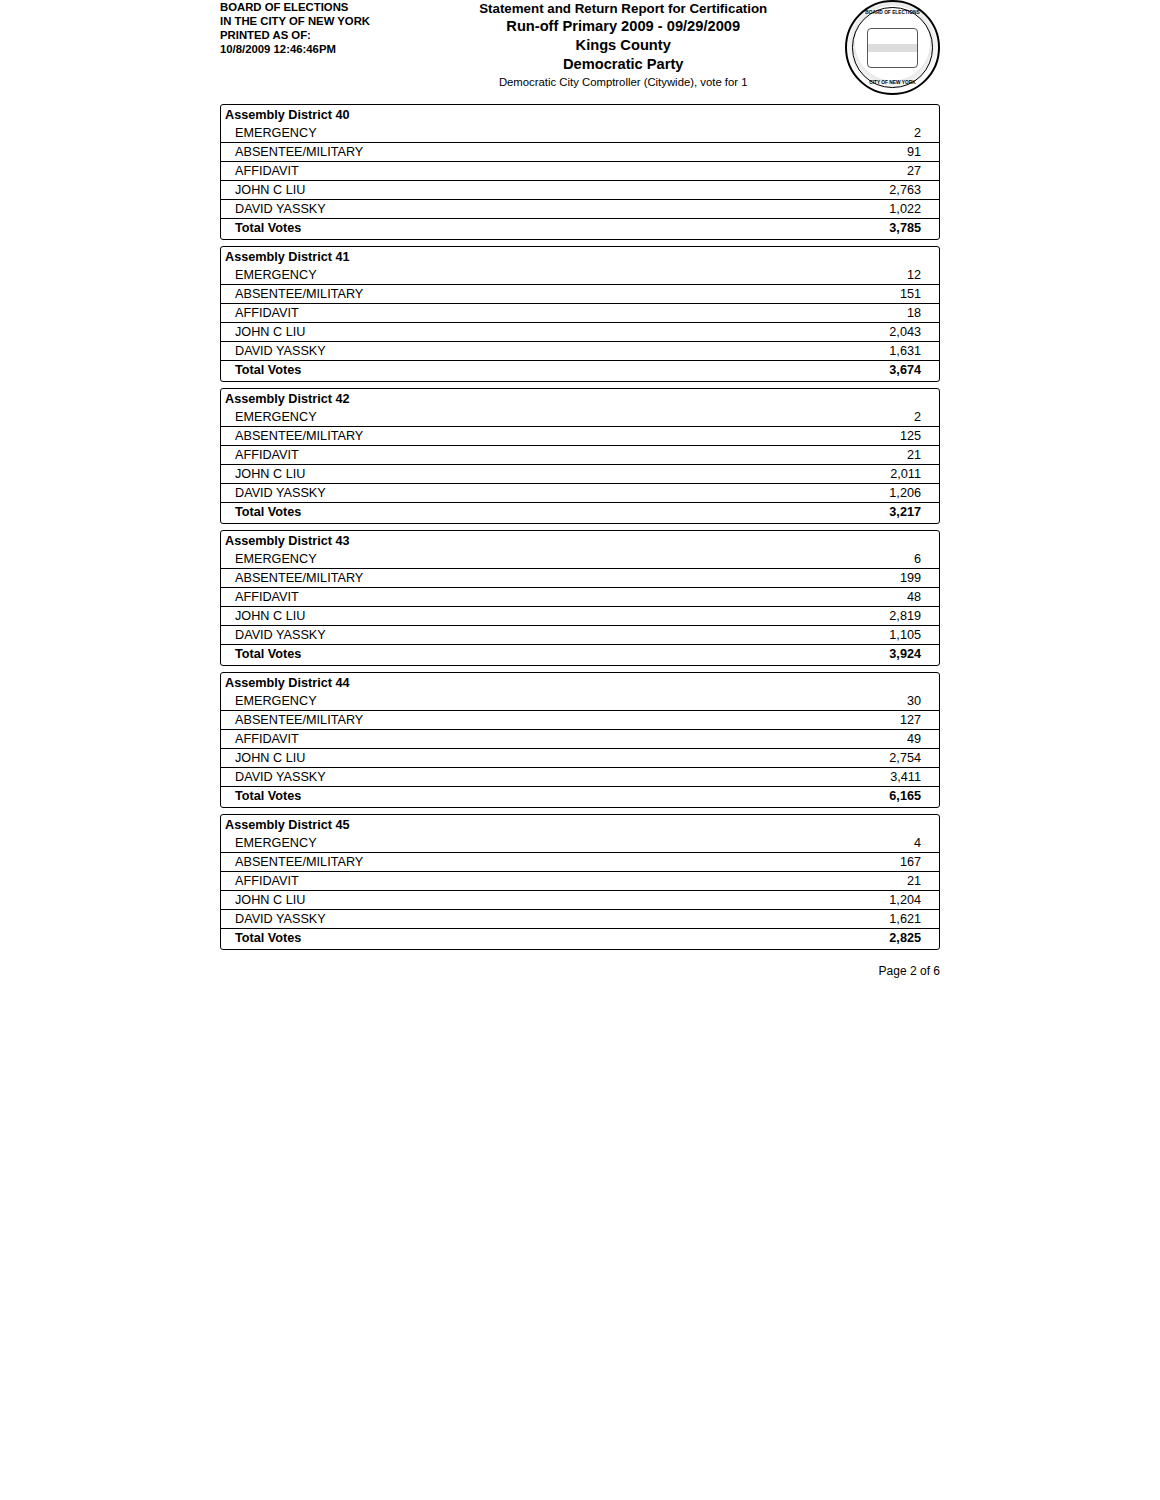BOARD OF ELECTIONS
IN THE CITY OF NEW YORK
PRINTED AS OF:
10/8/2009 12:46:46PM
Statement and Return Report for Certification
Run-off Primary 2009 - 09/29/2009
Kings County
Democratic Party
Democratic City Comptroller (Citywide), vote for 1
BOARD OF ELECTIONS
CITY OF NEW YORK
Assembly District 40
| EMERGENCY | 2 |
| ABSENTEE/MILITARY | 91 |
| AFFIDAVIT | 27 |
| JOHN C LIU | 2,763 |
| DAVID YASSKY | 1,022 |
| Total Votes | 3,785 |
Assembly District 41
| EMERGENCY | 12 |
| ABSENTEE/MILITARY | 151 |
| AFFIDAVIT | 18 |
| JOHN C LIU | 2,043 |
| DAVID YASSKY | 1,631 |
| Total Votes | 3,674 |
Assembly District 42
| EMERGENCY | 2 |
| ABSENTEE/MILITARY | 125 |
| AFFIDAVIT | 21 |
| JOHN C LIU | 2,011 |
| DAVID YASSKY | 1,206 |
| Total Votes | 3,217 |
Assembly District 43
| EMERGENCY | 6 |
| ABSENTEE/MILITARY | 199 |
| AFFIDAVIT | 48 |
| JOHN C LIU | 2,819 |
| DAVID YASSKY | 1,105 |
| Total Votes | 3,924 |
Assembly District 44
| EMERGENCY | 30 |
| ABSENTEE/MILITARY | 127 |
| AFFIDAVIT | 49 |
| JOHN C LIU | 2,754 |
| DAVID YASSKY | 3,411 |
| Total Votes | 6,165 |
Assembly District 45
| EMERGENCY | 4 |
| ABSENTEE/MILITARY | 167 |
| AFFIDAVIT | 21 |
| JOHN C LIU | 1,204 |
| DAVID YASSKY | 1,621 |
| Total Votes | 2,825 |
Page 2 of 6